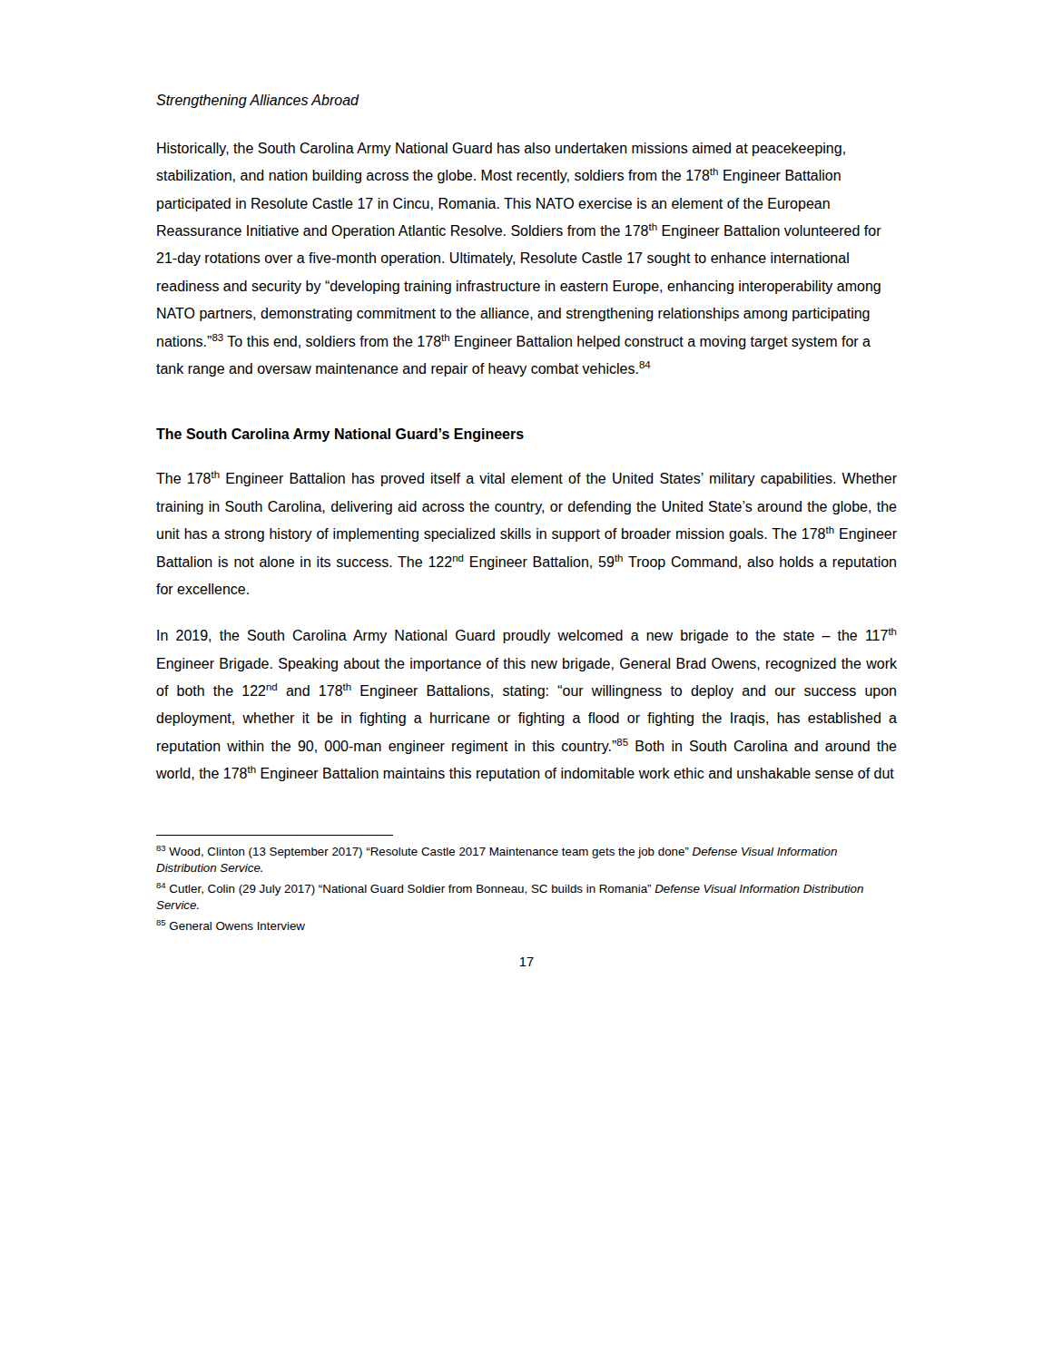Strengthening Alliances Abroad
Historically, the South Carolina Army National Guard has also undertaken missions aimed at peacekeeping, stabilization, and nation building across the globe. Most recently, soldiers from the 178th Engineer Battalion participated in Resolute Castle 17 in Cincu, Romania. This NATO exercise is an element of the European Reassurance Initiative and Operation Atlantic Resolve. Soldiers from the 178th Engineer Battalion volunteered for 21-day rotations over a five-month operation. Ultimately, Resolute Castle 17 sought to enhance international readiness and security by “developing training infrastructure in eastern Europe, enhancing interoperability among NATO partners, demonstrating commitment to the alliance, and strengthening relationships among participating nations.”83 To this end, soldiers from the 178th Engineer Battalion helped construct a moving target system for a tank range and oversaw maintenance and repair of heavy combat vehicles.84
The South Carolina Army National Guard’s Engineers
The 178th Engineer Battalion has proved itself a vital element of the United States’ military capabilities. Whether training in South Carolina, delivering aid across the country, or defending the United State’s around the globe, the unit has a strong history of implementing specialized skills in support of broader mission goals. The 178th Engineer Battalion is not alone in its success. The 122nd Engineer Battalion, 59th Troop Command, also holds a reputation for excellence.
In 2019, the South Carolina Army National Guard proudly welcomed a new brigade to the state – the 117th Engineer Brigade. Speaking about the importance of this new brigade, General Brad Owens, recognized the work of both the 122nd and 178th Engineer Battalions, stating: “our willingness to deploy and our success upon deployment, whether it be in fighting a hurricane or fighting a flood or fighting the Iraqis, has established a reputation within the 90, 000-man engineer regiment in this country.”85 Both in South Carolina and around the world, the 178th Engineer Battalion maintains this reputation of indomitable work ethic and unshakable sense of dut
83 Wood, Clinton (13 September 2017) “Resolute Castle 2017 Maintenance team gets the job done” Defense Visual Information Distribution Service.
84 Cutler, Colin (29 July 2017) “National Guard Soldier from Bonneau, SC builds in Romania” Defense Visual Information Distribution Service.
85 General Owens Interview
17